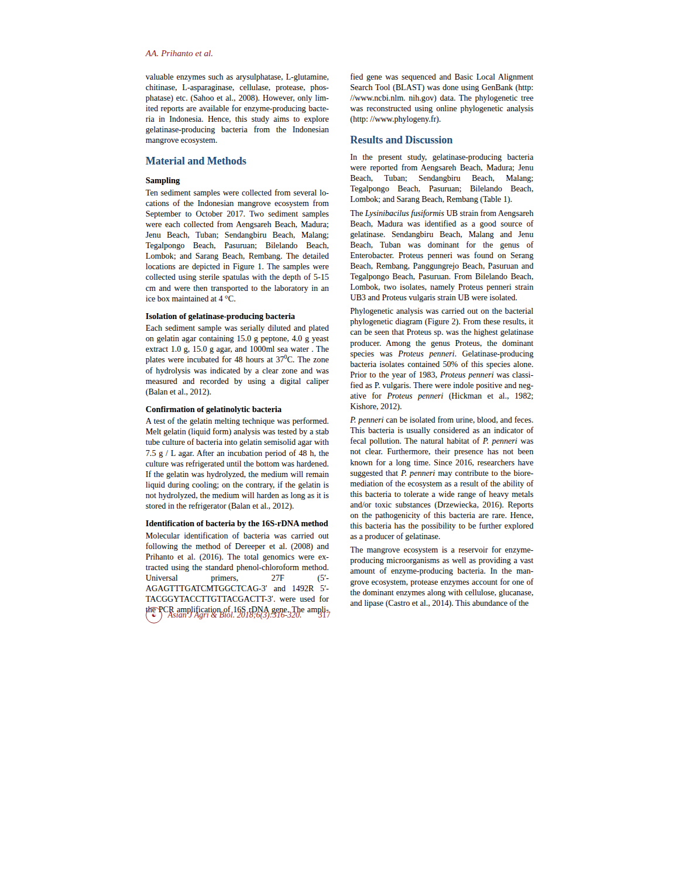AA. Prihanto et al.
valuable enzymes such as arysulphatase, L-glutamine, chitinase, L-asparaginase, cellulase, protease, phosphatase) etc. (Sahoo et al., 2008). However, only limited reports are available for enzyme-producing bacteria in Indonesia. Hence, this study aims to explore gelatinase-producing bacteria from the Indonesian mangrove ecosystem.
Material and Methods
Sampling
Ten sediment samples were collected from several locations of the Indonesian mangrove ecosystem from September to October 2017. Two sediment samples were each collected from Aengsareh Beach, Madura; Jenu Beach, Tuban; Sendangbiru Beach, Malang; Tegalpongo Beach, Pasuruan; Bilelando Beach, Lombok; and Sarang Beach, Rembang. The detailed locations are depicted in Figure 1. The samples were collected using sterile spatulas with the depth of 5-15 cm and were then transported to the laboratory in an ice box maintained at 4 °C.
Isolation of gelatinase-producing bacteria
Each sediment sample was serially diluted and plated on gelatin agar containing 15.0 g peptone, 4.0 g yeast extract 1.0 g, 15.0 g agar, and 1000ml sea water . The plates were incubated for 48 hours at 370C. The zone of hydrolysis was indicated by a clear zone and was measured and recorded by using a digital caliper (Balan et al., 2012).
Confirmation of gelatinolytic bacteria
A test of the gelatin melting technique was performed. Melt gelatin (liquid form) analysis was tested by a stab tube culture of bacteria into gelatin semisolid agar with 7.5 g / L agar. After an incubation period of 48 h, the culture was refrigerated until the bottom was hardened. If the gelatin was hydrolyzed, the medium will remain liquid during cooling; on the contrary, if the gelatin is not hydrolyzed, the medium will harden as long as it is stored in the refrigerator (Balan et al., 2012).
Identification of bacteria by the 16S-rDNA method
Molecular identification of bacteria was carried out following the method of Dereeper et al. (2008) and Prihanto et al. (2016). The total genomics were extracted using the standard phenol-chloroform method. Universal primers, 27F (5′-AGAGTTTGATCMTGGCTCAG-3′ and 1492R 5′-TACGGYTACCTTGTTACGACTT-3′. were used for the PCR amplification of 16S rDNA gene. The amplified gene was sequenced and Basic Local Alignment Search Tool (BLAST) was done using GenBank (http: //www.ncbi.nlm. nih.gov) data. The phylogenetic tree was reconstructed using online phylogenetic analysis (http: //www.phylogeny.fr).
Results and Discussion
In the present study, gelatinase-producing bacteria were reported from Aengsareh Beach, Madura; Jenu Beach, Tuban; Sendangbiru Beach, Malang; Tegalpongo Beach, Pasuruan; Bilelando Beach, Lombok; and Sarang Beach, Rembang (Table 1).
The Lysinibacilus fusiformis UB strain from Aengsareh Beach, Madura was identified as a good source of gelatinase. Sendangbiru Beach, Malang and Jenu Beach, Tuban was dominant for the genus of Enterobacter. Proteus penneri was found on Serang Beach, Rembang, Panggungrejo Beach, Pasuruan and Tegalpongo Beach, Pasuruan. From Bilelando Beach, Lombok, two isolates, namely Proteus penneri strain UB3 and Proteus vulgaris strain UB were isolated.
Phylogenetic analysis was carried out on the bacterial phylogenetic diagram (Figure 2). From these results, it can be seen that Proteus sp. was the highest gelatinase producer. Among the genus Proteus, the dominant species was Proteus penneri. Gelatinase-producing bacteria isolates contained 50% of this species alone. Prior to the year of 1983, Proteus penneri was classified as P. vulgaris. There were indole positive and negative for Proteus penneri (Hickman et al., 1982; Kishore, 2012).
P. penneri can be isolated from urine, blood, and feces. This bacteria is usually considered as an indicator of fecal pollution. The natural habitat of P. penneri was not clear. Furthermore, their presence has not been known for a long time. Since 2016, researchers have suggested that P. penneri may contribute to the bioremediation of the ecosystem as a result of the ability of this bacteria to tolerate a wide range of heavy metals and/or toxic substances (Drzewiecka, 2016). Reports on the pathogenicity of this bacteria are rare. Hence, this bacteria has the possibility to be further explored as a producer of gelatinase.
The mangrove ecosystem is a reservoir for enzyme-producing microorganisms as well as providing a vast amount of enzyme-producing bacteria. In the mangrove ecosystem, protease enzymes account for one of the dominant enzymes along with cellulose, glucanase, and lipase (Castro et al., 2014). This abundance of the
☯ Asian J Agri & Biol. 2018;6(3):316-320. 317